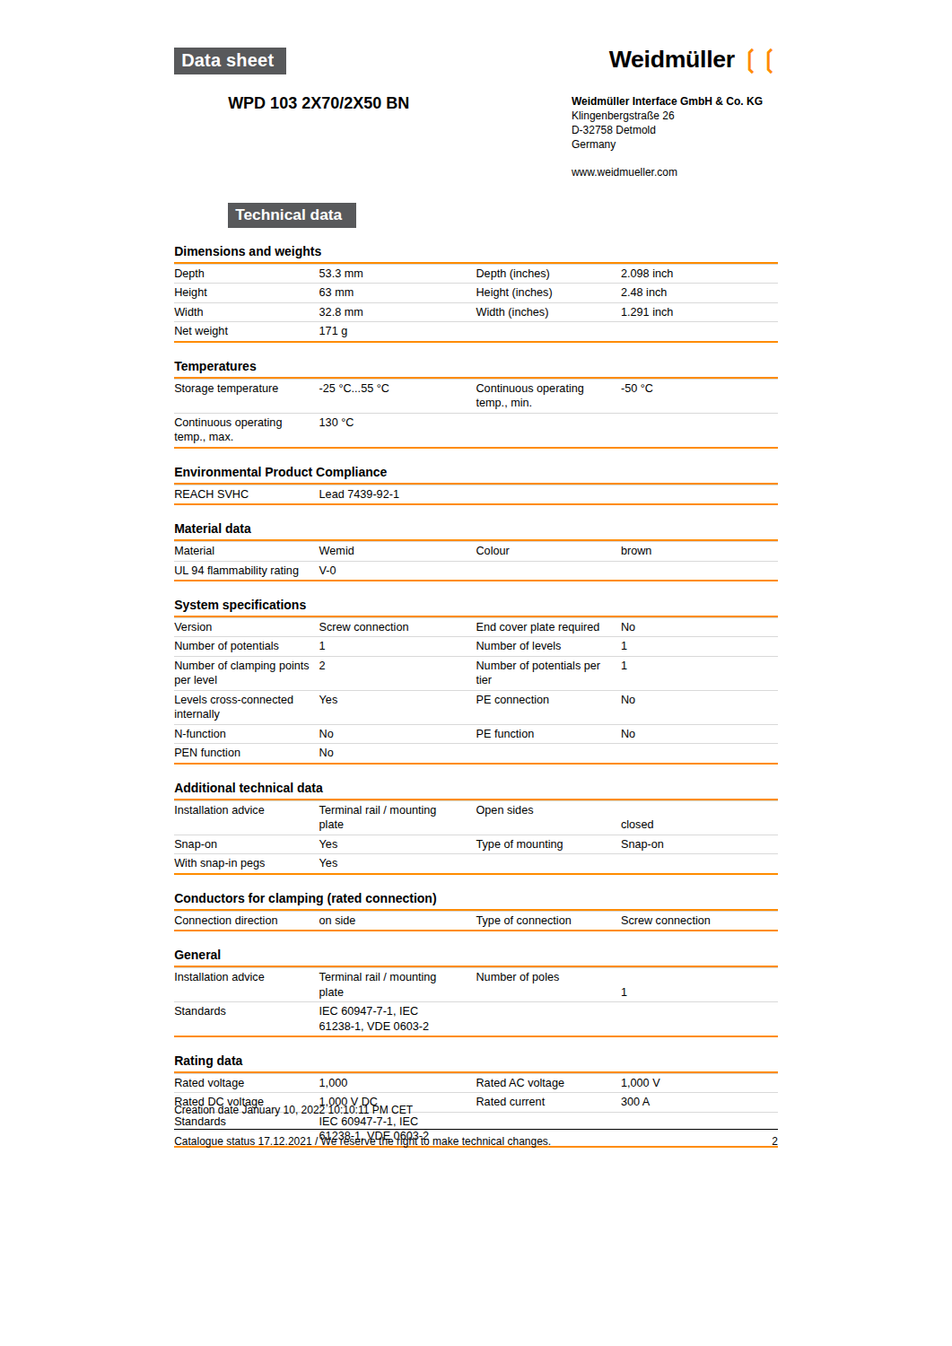Data sheet
Weidmüller❲❲
WPD 103 2X70/2X50 BN
Weidmüller Interface GmbH & Co. KG
Klingenbergstraße 26
D-32758 Detmold
Germany
www.weidmueller.com
Technical data
Dimensions and weights
| Depth | 53.3 mm | Depth (inches) | 2.098 inch |
| Height | 63 mm | Height (inches) | 2.48 inch |
| Width | 32.8 mm | Width (inches) | 1.291 inch |
| Net weight | 171 g | | |
Temperatures
| Storage temperature | -25 °C...55 °C | Continuous operating temp., min. | -50 °C |
| Continuous operating temp., max. | 130 °C | | |
Environmental Product Compliance
| REACH SVHC | Lead 7439-92-1 | | |
Material data
| Material | Wemid | Colour | brown |
| UL 94 flammability rating | V-0 | | |
System specifications
| Version | Screw connection | End cover plate required | No |
| Number of potentials | 1 | Number of levels | 1 |
| Number of clamping points per level | 2 | Number of potentials per tier | 1 |
| Levels cross-connected internally | Yes | PE connection | No |
| N-function | No | PE function | No |
| PEN function | No | | |
Additional technical data
| Installation advice | Terminal rail / mounting plate | Open sides | closed |
| Snap-on | Yes | Type of mounting | Snap-on |
| With snap-in pegs | Yes | | |
Conductors for clamping (rated connection)
| Connection direction | on side | Type of connection | Screw connection |
General
| Installation advice | Terminal rail / mounting plate | Number of poles | 1 |
| Standards | IEC 60947-7-1, IEC 61238-1, VDE 0603-2 | | |
Rating data
| Rated voltage | 1,000 | Rated AC voltage | 1,000 V |
| Rated DC voltage | 1,000 V DC | Rated current | 300 A |
| Standards | IEC 60947-7-1, IEC 61238-1, VDE 0603-2 | | |
Creation date January 10, 2022 10:10:11 PM CET
Catalogue status 17.12.2021 / We reserve the right to make technical changes.
2